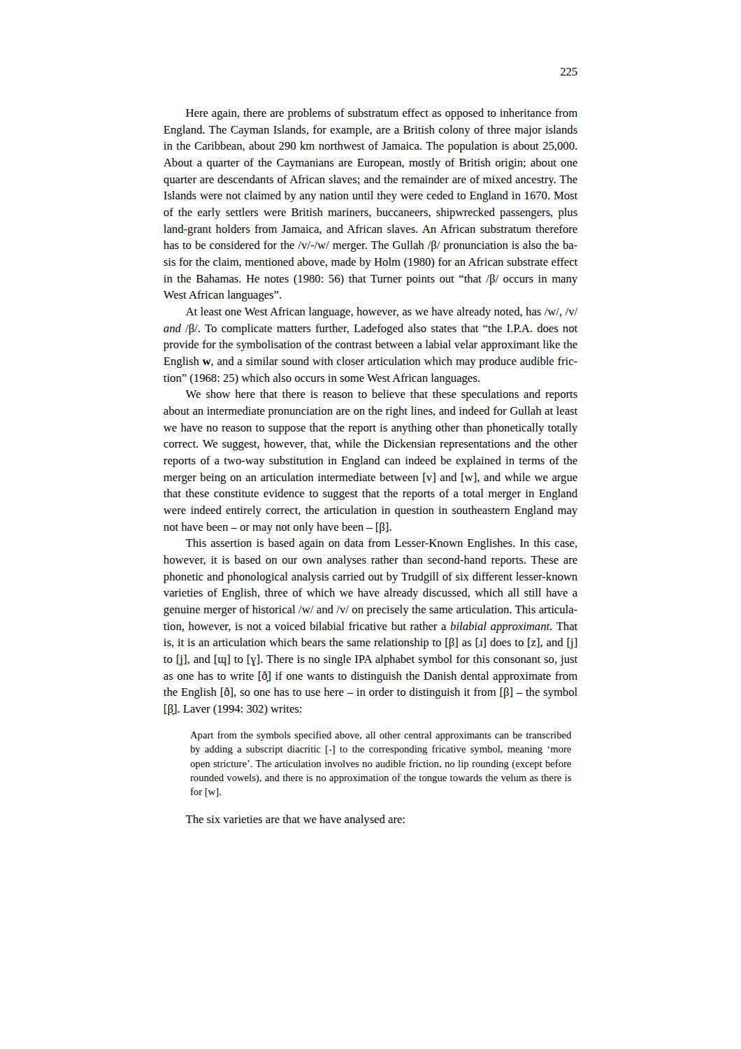225
Here again, there are problems of substratum effect as opposed to inheritance from England. The Cayman Islands, for example, are a British colony of three major islands in the Caribbean, about 290 km northwest of Jamaica. The population is about 25,000. About a quarter of the Caymanians are European, mostly of British origin; about one quarter are descendants of African slaves; and the remainder are of mixed ancestry. The Islands were not claimed by any nation until they were ceded to England in 1670. Most of the early settlers were British mariners, buccaneers, shipwrecked passengers, plus land-grant holders from Jamaica, and African slaves. An African substratum therefore has to be considered for the /v/-/w/ merger. The Gullah /β/ pronunciation is also the basis for the claim, mentioned above, made by Holm (1980) for an African substrate effect in the Bahamas. He notes (1980: 56) that Turner points out “that /β/ occurs in many West African languages”.
At least one West African language, however, as we have already noted, has /w/, /v/ and /β/. To complicate matters further, Ladefoged also states that “the I.P.A. does not provide for the symbolisation of the contrast between a labial velar approximant like the English w, and a similar sound with closer articulation which may produce audible friction” (1968: 25) which also occurs in some West African languages.
We show here that there is reason to believe that these speculations and reports about an intermediate pronunciation are on the right lines, and indeed for Gullah at least we have no reason to suppose that the report is anything other than phonetically totally correct. We suggest, however, that, while the Dickensian representations and the other reports of a two-way substitution in England can indeed be explained in terms of the merger being on an articulation intermediate between [v] and [w], and while we argue that these constitute evidence to suggest that the reports of a total merger in England were indeed entirely correct, the articulation in question in southeastern England may not have been – or may not only have been – [β].
This assertion is based again on data from Lesser-Known Englishes. In this case, however, it is based on our own analyses rather than second-hand reports. These are phonetic and phonological analysis carried out by Trudgill of six different lesser-known varieties of English, three of which we have already discussed, which all still have a genuine merger of historical /w/ and /v/ on precisely the same articulation. This articulation, however, is not a voiced bilabial fricative but rather a bilabial approximant. That is, it is an articulation which bears the same relationship to [β] as [ɹ] does to [z], and [j] to [ʝ], and [ɰ] to [ɣ]. There is no single IPA alphabet symbol for this consonant so, just as one has to write [ð̞] if one wants to distinguish the Danish dental approximate from the English [ð], so one has to use here – in order to distinguish it from [β] – the symbol [β̞]. Laver (1994: 302) writes:
Apart from the symbols specified above, all other central approximants can be transcribed by adding a subscript diacritic [˕] to the corresponding fricative symbol, meaning ‘more open stricture’. The articulation involves no audible friction, no lip rounding (except before rounded vowels), and there is no approximation of the tongue towards the velum as there is for [w].
The six varieties are that we have analysed are: